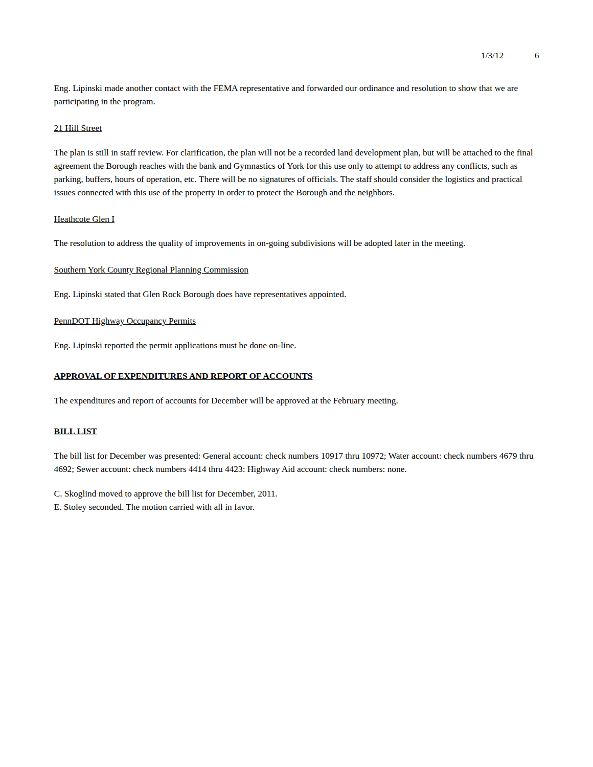1/3/126
Eng. Lipinski made another contact with the FEMA representative and forwarded our ordinance and resolution to show that we are participating in the program.
21 Hill Street
The plan is still in staff review. For clarification, the plan will not be a recorded land development plan, but will be attached to the final agreement the Borough reaches with the bank and Gymnastics of York for this use only to attempt to address any conflicts, such as parking, buffers, hours of operation, etc. There will be no signatures of officials. The staff should consider the logistics and practical issues connected with this use of the property in order to protect the Borough and the neighbors.
Heathcote Glen I
The resolution to address the quality of improvements in on-going subdivisions will be adopted later in the meeting.
Southern York County Regional Planning Commission
Eng. Lipinski stated that Glen Rock Borough does have representatives appointed.
PennDOT Highway Occupancy Permits
Eng. Lipinski reported the permit applications must be done on-line.
APPROVAL OF EXPENDITURES AND REPORT OF ACCOUNTS
The expenditures and report of accounts for December will be approved at the February meeting.
BILL LIST
The bill list for December was presented: General account: check numbers 10917 thru 10972; Water account: check numbers 4679 thru 4692; Sewer account: check numbers 4414 thru 4423: Highway Aid account: check numbers: none.
C. Skoglind moved to approve the bill list for December, 2011.
E. Stoley seconded. The motion carried with all in favor.